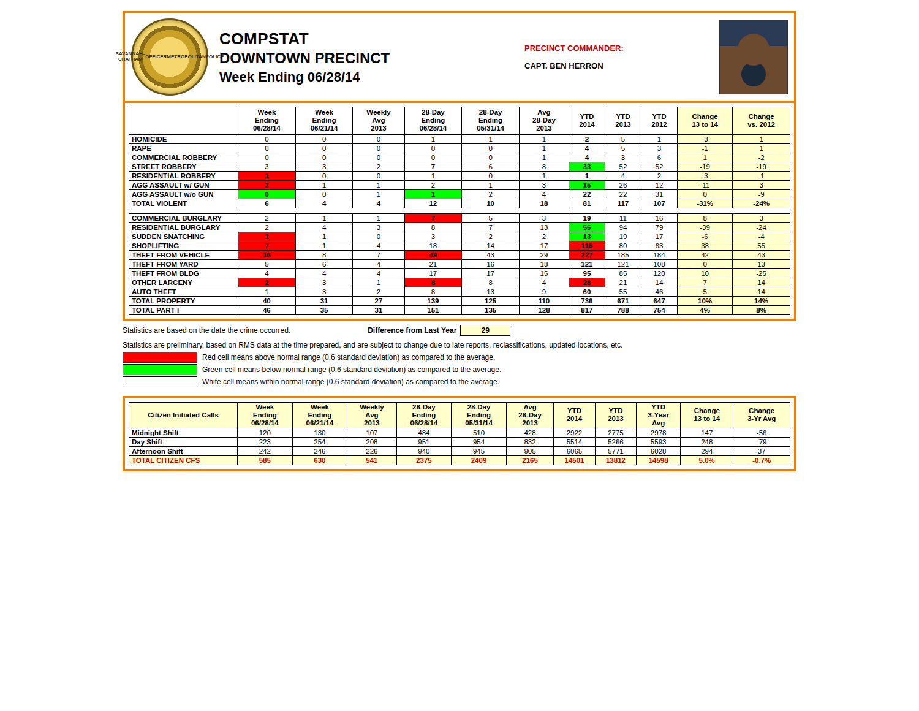SAVANNAH–CHATHAM OFFICER METROPOLITAN POLICE
COMPSTAT
DOWNTOWN PRECINCT
Week Ending 06/28/14
PRECINCT COMMANDER:
CAPT. BEN HERRON
| | Week Ending 06/28/14 | Week Ending 06/21/14 | Weekly Avg 2013 | 28-Day Ending 06/28/14 | 28-Day Ending 05/31/14 | Avg 28-Day 2013 | YTD 2014 | YTD 2013 | YTD 2012 | Change 13 to 14 | Change vs. 2012 |
| --- | --- | --- | --- | --- | --- | --- | --- | --- | --- | --- | --- |
| HOMICIDE | 0 | 0 | 0 | 1 | 1 | 1 | 2 | 5 | 1 | -3 | 1 |
| RAPE | 0 | 0 | 0 | 0 | 0 | 1 | 4 | 5 | 3 | -1 | 1 |
| COMMERCIAL ROBBERY | 0 | 0 | 0 | 0 | 0 | 1 | 4 | 3 | 6 | 1 | -2 |
| STREET ROBBERY | 3 | 3 | 2 | 7 | 6 | 8 | 33 | 52 | 52 | -19 | -19 |
| RESIDENTIAL ROBBERY | 1 | 0 | 0 | 1 | 0 | 1 | 1 | 4 | 2 | -3 | -1 |
| AGG ASSAULT w/ GUN | 2 | 1 | 1 | 2 | 1 | 3 | 15 | 26 | 12 | -11 | 3 |
| AGG ASSAULT w/o GUN | 0 | 0 | 1 | 1 | 2 | 4 | 22 | 22 | 31 | 0 | -9 |
| TOTAL VIOLENT | 6 | 4 | 4 | 12 | 10 | 18 | 81 | 117 | 107 | -31% | -24% |
| COMMERCIAL BURGLARY | 2 | 1 | 1 | 7 | 5 | 3 | 19 | 11 | 16 | 8 | 3 |
| RESIDENTIAL BURGLARY | 2 | 4 | 3 | 8 | 7 | 13 | 55 | 94 | 79 | -39 | -24 |
| SUDDEN SNATCHING | 1 | 1 | 0 | 3 | 2 | 2 | 13 | 19 | 17 | -6 | -4 |
| SHOPLIFTING | 7 | 1 | 4 | 18 | 14 | 17 | 118 | 80 | 63 | 38 | 55 |
| THEFT FROM VEHICLE | 16 | 8 | 7 | 49 | 43 | 29 | 227 | 185 | 184 | 42 | 43 |
| THEFT FROM YARD | 5 | 6 | 4 | 21 | 16 | 18 | 121 | 121 | 108 | 0 | 13 |
| THEFT FROM BLDG | 4 | 4 | 4 | 17 | 17 | 15 | 95 | 85 | 120 | 10 | -25 |
| OTHER LARCENY | 2 | 3 | 1 | 8 | 8 | 4 | 28 | 21 | 14 | 7 | 14 |
| AUTO THEFT | 1 | 3 | 2 | 8 | 13 | 9 | 60 | 55 | 46 | 5 | 14 |
| TOTAL PROPERTY | 40 | 31 | 27 | 139 | 125 | 110 | 736 | 671 | 647 | 10% | 14% |
| TOTAL PART I | 46 | 35 | 31 | 151 | 135 | 128 | 817 | 788 | 754 | 4% | 8% |
Statistics are based on the date the crime occurred. Difference from Last Year 29
Statistics are preliminary, based on RMS data at the time prepared, and are subject to change due to late reports, reclassifications, updated locations, etc.
Red cell means above normal range (0.6 standard deviation) as compared to the average.
Green cell means below normal range (0.6 standard deviation) as compared to the average.
White cell means within normal range (0.6 standard deviation) as compared to the average.
| Citizen Initiated Calls | Week Ending 06/28/14 | Week Ending 06/21/14 | Weekly Avg 2013 | 28-Day Ending 06/28/14 | 28-Day Ending 05/31/14 | Avg 28-Day 2013 | YTD 2014 | YTD 2013 | YTD 3-Year Avg | Change 13 to 14 | Change 3-Yr Avg |
| --- | --- | --- | --- | --- | --- | --- | --- | --- | --- | --- | --- |
| Midnight Shift | 120 | 130 | 107 | 484 | 510 | 428 | 2922 | 2775 | 2978 | 147 | -56 |
| Day Shift | 223 | 254 | 208 | 951 | 954 | 832 | 5514 | 5266 | 5593 | 248 | -79 |
| Afternoon Shift | 242 | 246 | 226 | 940 | 945 | 905 | 6065 | 5771 | 6028 | 294 | 37 |
| TOTAL CITIZEN CFS | 585 | 630 | 541 | 2375 | 2409 | 2165 | 14501 | 13812 | 14598 | 5.0% | -0.7% |